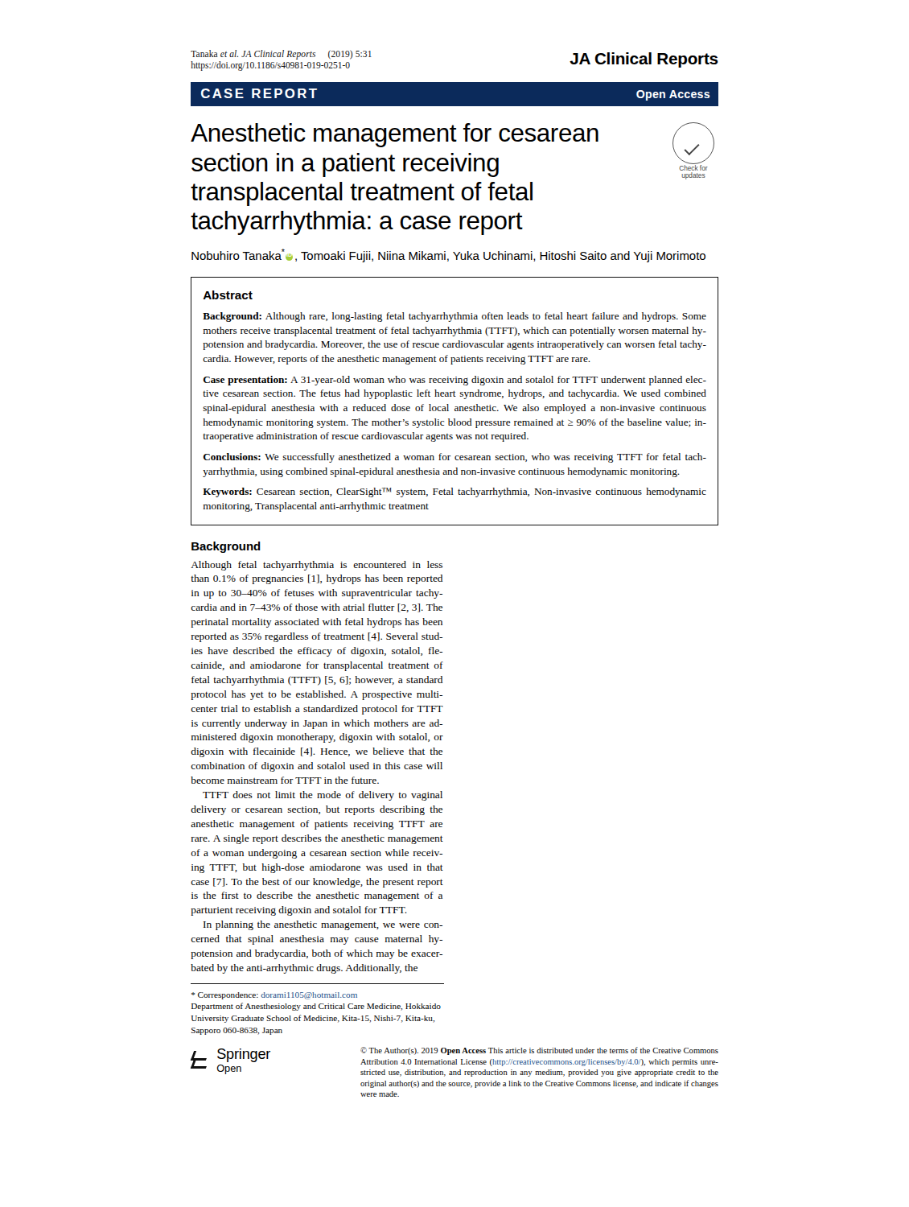Tanaka et al. JA Clinical Reports (2019) 5:31
https://doi.org/10.1186/s40981-019-0251-0
JA Clinical Reports
CASE REPORT
Open Access
Anesthetic management for cesarean section in a patient receiving transplacental treatment of fetal tachyarrhythmia: a case report
Check for
updates
Nobuhiro Tanaka* , Tomoaki Fujii, Niina Mikami, Yuka Uchinami, Hitoshi Saito and Yuji Morimoto
Abstract
Background: Although rare, long-lasting fetal tachyarrhythmia often leads to fetal heart failure and hydrops. Some mothers receive transplacental treatment of fetal tachyarrhythmia (TTFT), which can potentially worsen maternal hypotension and bradycardia. Moreover, the use of rescue cardiovascular agents intraoperatively can worsen fetal tachycardia. However, reports of the anesthetic management of patients receiving TTFT are rare.
Case presentation: A 31-year-old woman who was receiving digoxin and sotalol for TTFT underwent planned elective cesarean section. The fetus had hypoplastic left heart syndrome, hydrops, and tachycardia. We used combined spinal-epidural anesthesia with a reduced dose of local anesthetic. We also employed a non-invasive continuous hemodynamic monitoring system. The mother’s systolic blood pressure remained at ≥ 90% of the baseline value; intraoperative administration of rescue cardiovascular agents was not required.
Conclusions: We successfully anesthetized a woman for cesarean section, who was receiving TTFT for fetal tachyarrhythmia, using combined spinal-epidural anesthesia and non-invasive continuous hemodynamic monitoring.
Keywords: Cesarean section, ClearSight™ system, Fetal tachyarrhythmia, Non-invasive continuous hemodynamic monitoring, Transplacental anti-arrhythmic treatment
Background
Although fetal tachyarrhythmia is encountered in less than 0.1% of pregnancies [1], hydrops has been reported in up to 30–40% of fetuses with supraventricular tachycardia and in 7–43% of those with atrial flutter [2, 3]. The perinatal mortality associated with fetal hydrops has been reported as 35% regardless of treatment [4]. Several studies have described the efficacy of digoxin, sotalol, flecainide, and amiodarone for transplacental treatment of fetal tachyarrhythmia (TTFT) [5, 6]; however, a standard protocol has yet to be established. A prospective multicenter trial to establish a standardized protocol for TTFT is currently underway in Japan in which mothers are administered digoxin monotherapy, digoxin with sotalol, or digoxin with flecainide [4]. Hence, we believe that the combination of digoxin and sotalol used in this case will become mainstream for TTFT in the future.
TTFT does not limit the mode of delivery to vaginal delivery or cesarean section, but reports describing the anesthetic management of patients receiving TTFT are rare. A single report describes the anesthetic management of a woman undergoing a cesarean section while receiving TTFT, but high-dose amiodarone was used in that case [7]. To the best of our knowledge, the present report is the first to describe the anesthetic management of a parturient receiving digoxin and sotalol for TTFT.
In planning the anesthetic management, we were concerned that spinal anesthesia may cause maternal hypotension and bradycardia, both of which may be exacerbated by the anti-arrhythmic drugs. Additionally, the
* Correspondence: dorami1105@hotmail.com
Department of Anesthesiology and Critical Care Medicine, Hokkaido University Graduate School of Medicine, Kita-15, Nishi-7, Kita-ku, Sapporo 060-8638, Japan
Springer Open
© The Author(s). 2019 Open Access This article is distributed under the terms of the Creative Commons Attribution 4.0 International License (http://creativecommons.org/licenses/by/4.0/), which permits unrestricted use, distribution, and reproduction in any medium, provided you give appropriate credit to the original author(s) and the source, provide a link to the Creative Commons license, and indicate if changes were made.